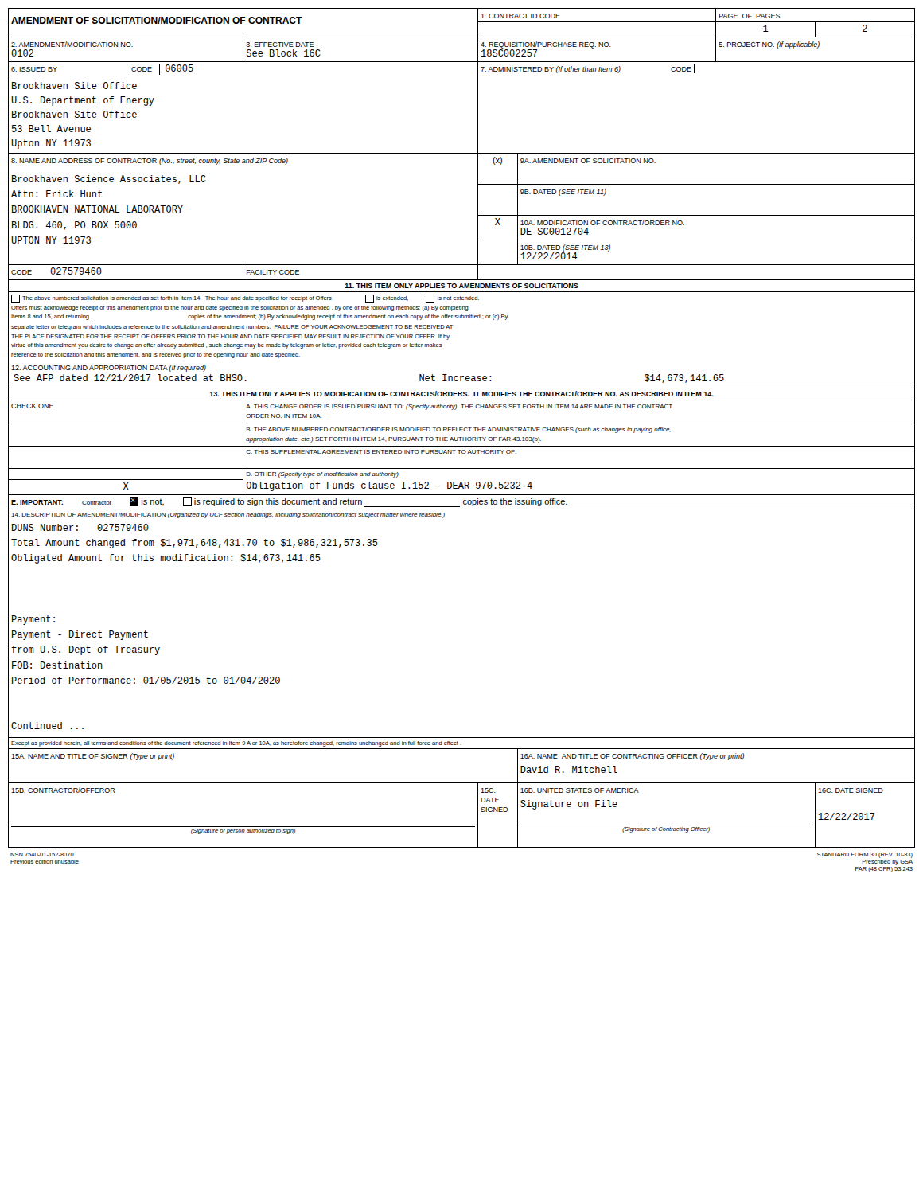| AMENDMENT OF SOLICITATION/MODIFICATION OF CONTRACT | 1. CONTRACT ID CODE | PAGE OF PAGES |
| | 1 | 2 |
| 2. AMENDMENT/MODIFICATION NO. 0102 | 3. EFFECTIVE DATE See Block 16C | 4. REQUISITION/PURCHASE REQ. NO. 18SC002257 | 5. PROJECT NO. (If applicable) |
| 6. ISSUED BY CODE 06005 Brookhaven Site Office U.S. Department of Energy Brookhaven Site Office 53 Bell Avenue Upton NY 11973 | 7. ADMINISTERED BY (If other than Item 6) CODE |
| 8. NAME AND ADDRESS OF CONTRACTOR (No., street, county, State and ZIP Code) Brookhaven Science Associates, LLC Attn: Erick Hunt BROOKHAVEN NATIONAL LABORATORY BLDG. 460, PO BOX 5000 UPTON NY 11973 | (x) | 9A. AMENDMENT OF SOLICITATION NO. |
| | 9B. DATED (SEE ITEM 11) |
| X | 10A. MODIFICATION OF CONTRACT/ORDER NO. DE-SC0012704 |
| | 10B. DATED (SEE ITEM 13) 12/22/2014 |
| CODE 027579460 | FACILITY CODE | |
| 11. THIS ITEM ONLY APPLIES TO AMENDMENTS OF SOLICITATIONS |
| The above numbered solicitation is amended as set forth in Item 14. The hour and date specified for receipt of Offers is extended, is not extended. Offers must acknowledge receipt of this amendment prior to the hour and date specified in the solicitation or as amended , by one of the following methods: (a) By completing Items 8 and 15, and returning copies of the amendment; (b) By acknowledging receipt of this amendment on each copy of the offer submitted ; or (c) By separate letter or telegram which includes a reference to the solicitation and amendment numbers. FAILURE OF YOUR ACKNOWLEDGEMENT TO BE RECEIVED AT THE PLACE DESIGNATED FOR THE RECEIPT OF OFFERS PRIOR TO THE HOUR AND DATE SPECIFIED MAY RESULT IN REJECTION OF YOUR OFFER If by virtue of this amendment you desire to change an offer already submitted , such change may be made by telegram or letter, provided each telegram or letter makes reference to the solicitation and this amendment, and is received prior to the opening hour and date specified. |
| 12. ACCOUNTING AND APPROPRIATION DATA (If required) / See AFP dated 12/21/2017 located at BHSO. / Net Increase: / $14,673,141.65 / |
| 13. THIS ITEM ONLY APPLIES TO MODIFICATION OF CONTRACTS/ORDERS. IT MODIFIES THE CONTRACT/ORDER NO. AS DESCRIBED IN ITEM 14. |
| CHECK ONE | A. THIS CHANGE ORDER IS ISSUED PURSUANT TO: (Specify authority) THE CHANGES SET FORTH IN ITEM 14 ARE MADE IN THE CONTRACT ORDER NO. IN ITEM 10A. |
| | B. THE ABOVE NUMBERED CONTRACT/ORDER IS MODIFIED TO REFLECT THE ADMINISTRATIVE CHANGES (such as changes in paying office, appropriation date, etc.) SET FORTH IN ITEM 14, PURSUANT TO THE AUTHORITY OF FAR 43.103(b). |
| | C. THIS SUPPLEMENTAL AGREEMENT IS ENTERED INTO PURSUANT TO AUTHORITY OF: |
| | D. OTHER (Specify type of modification and authority) |
| X | Obligation of Funds clause I.152 - DEAR 970.5232-4 |
| E. IMPORTANT: Contractor X is not, is required to sign this document and return copies to the issuing office. |
| 14. DESCRIPTION OF AMENDMENT/MODIFICATION (Organized by UCF section headings, including solicitation/contract subject matter where feasible.) DUNS Number: 027579460 Total Amount changed from $1,971,648,431.70 to $1,986,321,573.35 Obligated Amount for this modification: $14,673,141.65 Payment: Payment - Direct Payment from U.S. Dept of Treasury FOB: Destination Period of Performance: 01/05/2015 to 01/04/2020 Continued ... |
| Except as provided herein, all terms and conditions of the document referenced in Item 9 A or 10A, as heretofore changed, remains unchanged and in full force and effect . |
| 15A. NAME AND TITLE OF SIGNER (Type or print) | 16A. NAME AND TITLE OF CONTRACTING OFFICER (Type or print) David R. Mitchell |
| 15B. CONTRACTOR/OFFEROR (Signature of person authorized to sign) | 15C. DATE SIGNED | 16B. UNITED STATES OF AMERICA Signature on File (Signature of Contracting Officer) | 16C. DATE SIGNED 12/22/2017 |
| NSN 7540-01-152-8070 Previous edition unusable | STANDARD FORM 30 (REV. 10-83) Prescribed by GSA FAR (48 CFR) 53.243 |